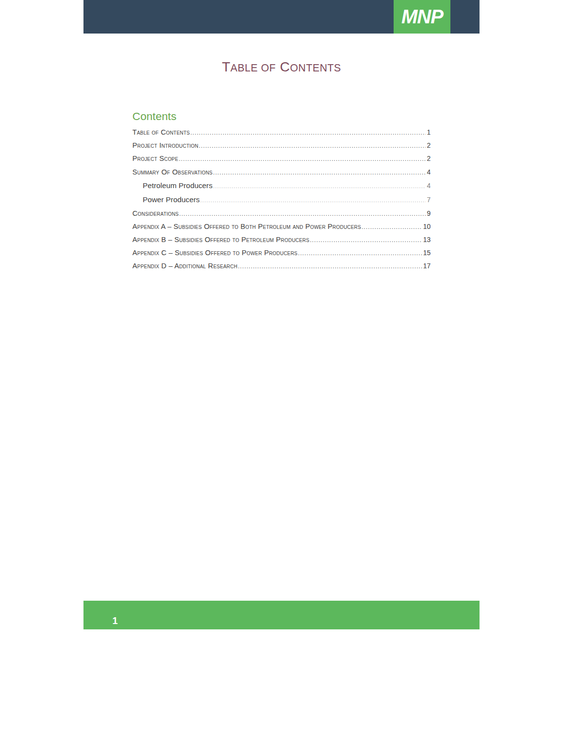MNP
TABLE OF CONTENTS
Contents
Table of Contents .......................................................................................................................................................... 1
Project Introduction ....................................................................................................................................................... 2
Project Scope .............................................................................................................................................................. 2
Summary Of Observations ................................................................................................................................................. 4
Petroleum Producers ......................................................................................................................................... 4
Power Producers .................................................................................................................................................. 7
Considerations ............................................................................................................................................................. 9
Appendix A – Subsidies Offered to Both Petroleum and Power Producers ..................................................................... 10
Appendix B – Subsidies Offered to Petroleum Producers ................................................................................................. 13
Appendix C – Subsidies Offered to Power Producers ....................................................................................................... 15
Appendix D – Additional Research ................................................................................................................................. 17
1